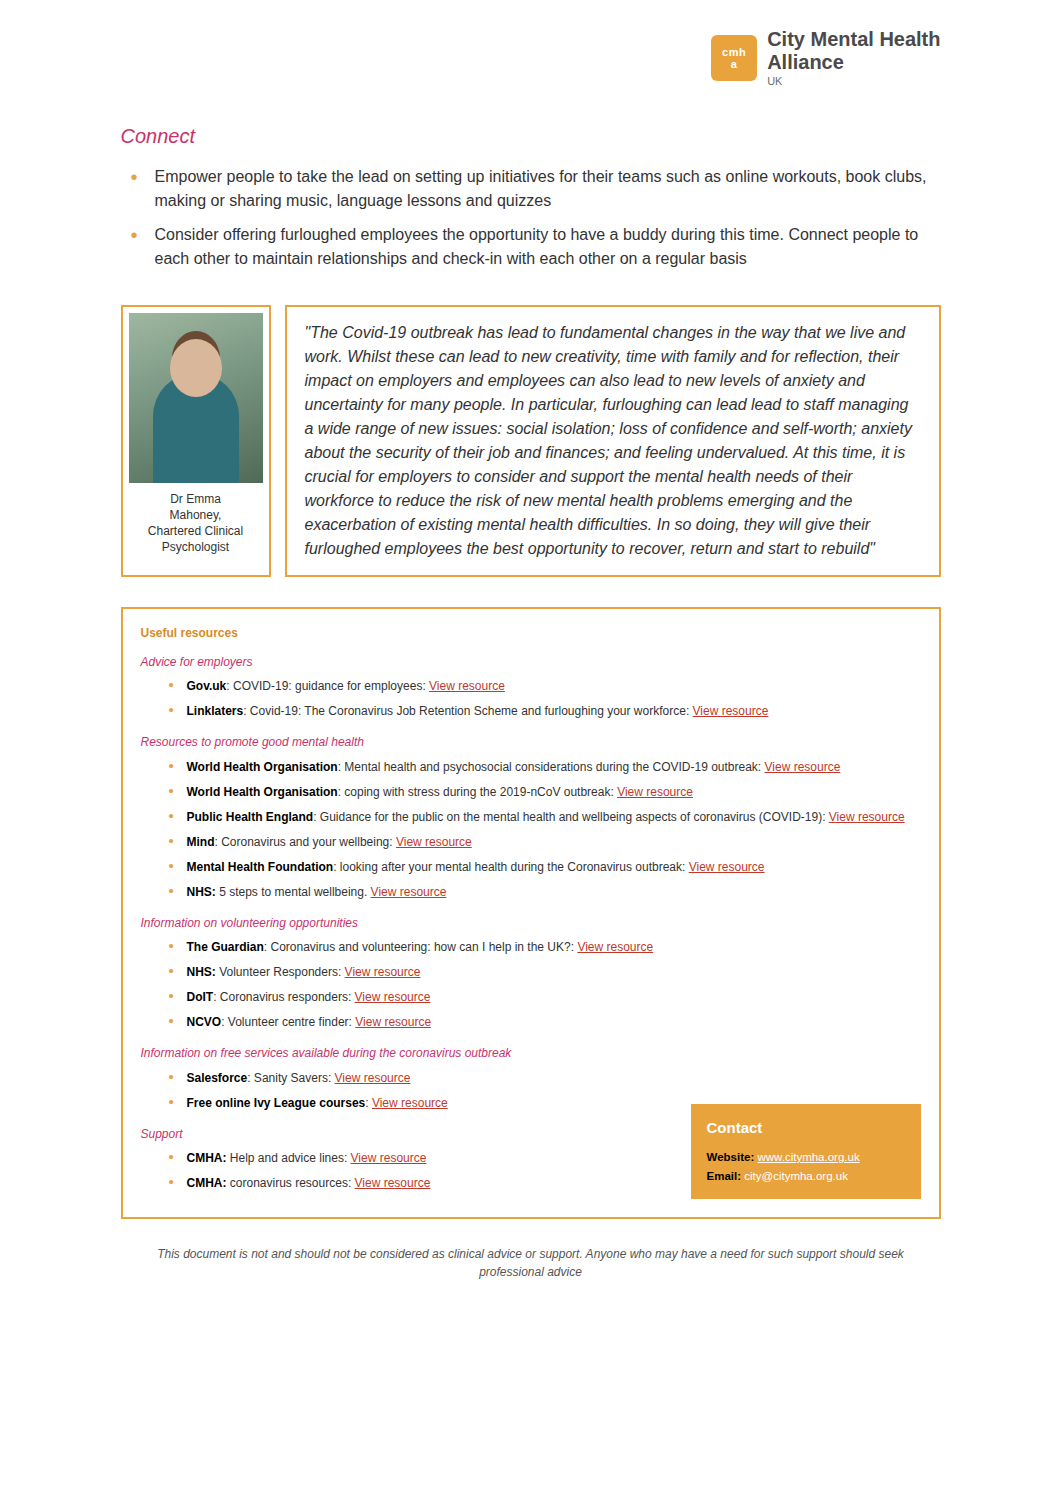cmh
a
City Mental Health
Alliance UK
Connect
Empower people to take the lead on setting up initiatives for their teams such as online workouts, book clubs, making or sharing music, language lessons and quizzes
Consider offering furloughed employees the opportunity to have a buddy during this time. Connect people to each other to maintain relationships and check-in with each other on a regular basis
Dr Emma
Mahoney,
Chartered Clinical
Psychologist
"The Covid-19 outbreak has lead to fundamental changes in the way that we live and work. Whilst these can lead to new creativity, time with family and for reflection, their impact on employers and employees can also lead to new levels of anxiety and uncertainty for many people. In particular, furloughing can lead lead to staff managing a wide range of new issues: social isolation; loss of confidence and self-worth; anxiety about the security of their job and finances; and feeling undervalued. At this time, it is crucial for employers to consider and support the mental health needs of their workforce to reduce the risk of new mental health problems emerging and the exacerbation of existing mental health difficulties. In so doing, they will give their furloughed employees the best opportunity to recover, return and start to rebuild"
Useful resources
Advice for employers
Gov.uk: COVID-19: guidance for employees: View resource
Linklaters: Covid-19: The Coronavirus Job Retention Scheme and furloughing your workforce: View resource
Resources to promote good mental health
World Health Organisation: Mental health and psychosocial considerations during the COVID-19 outbreak: View resource
World Health Organisation: coping with stress during the 2019-nCoV outbreak: View resource
Public Health England: Guidance for the public on the mental health and wellbeing aspects of coronavirus (COVID-19): View resource
Mind: Coronavirus and your wellbeing: View resource
Mental Health Foundation: looking after your mental health during the Coronavirus outbreak: View resource
NHS: 5 steps to mental wellbeing. View resource
Information on volunteering opportunities
The Guardian: Coronavirus and volunteering: how can I help in the UK?: View resource
NHS: Volunteer Responders: View resource
DoIT: Coronavirus responders: View resource
NCVO: Volunteer centre finder: View resource
Information on free services available during the coronavirus outbreak
Salesforce: Sanity Savers: View resource
Free online Ivy League courses: View resource
Support
CMHA: Help and advice lines: View resource
CMHA: coronavirus resources: View resource
Contact
Website: www.citymha.org.uk
Email: city@citymha.org.uk
This document is not and should not be considered as clinical advice or support. Anyone who may have a need for such support should seek professional advice